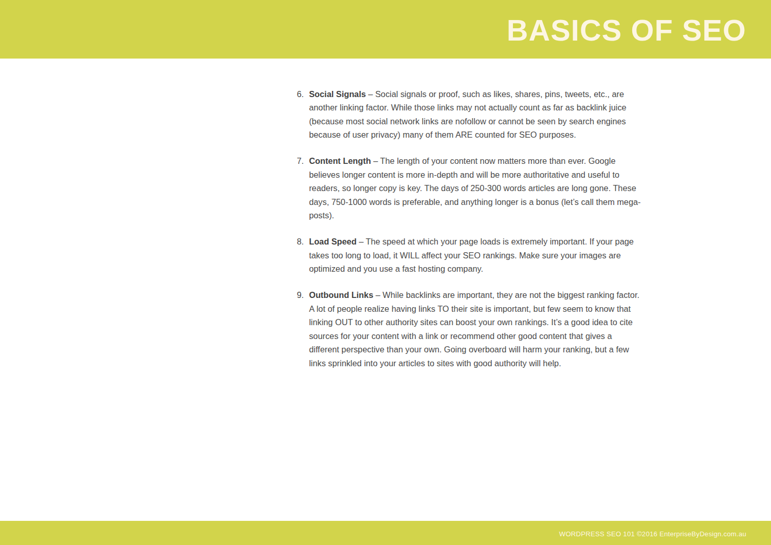Basics of SEO
Social Signals – Social signals or proof, such as likes, shares, pins, tweets, etc., are another linking factor. While those links may not actually count as far as backlink juice (because most social network links are nofollow or cannot be seen by search engines because of user privacy) many of them ARE counted for SEO purposes.
Content Length – The length of your content now matters more than ever. Google believes longer content is more in-depth and will be more authoritative and useful to readers, so longer copy is key. The days of 250-300 words articles are long gone. These days, 750-1000 words is preferable, and anything longer is a bonus (let’s call them mega-posts).
Load Speed – The speed at which your page loads is extremely important. If your page takes too long to load, it WILL affect your SEO rankings. Make sure your images are optimized and you use a fast hosting company.
Outbound Links – While backlinks are important, they are not the biggest ranking factor. A lot of people realize having links TO their site is important, but few seem to know that linking OUT to other authority sites can boost your own rankings. It’s a good idea to cite sources for your content with a link or recommend other good content that gives a different perspective than your own. Going overboard will harm your ranking, but a few links sprinkled into your articles to sites with good authority will help.
WORDPRESS SEO 101 ©2016 EnterpriseByDesign.com.au